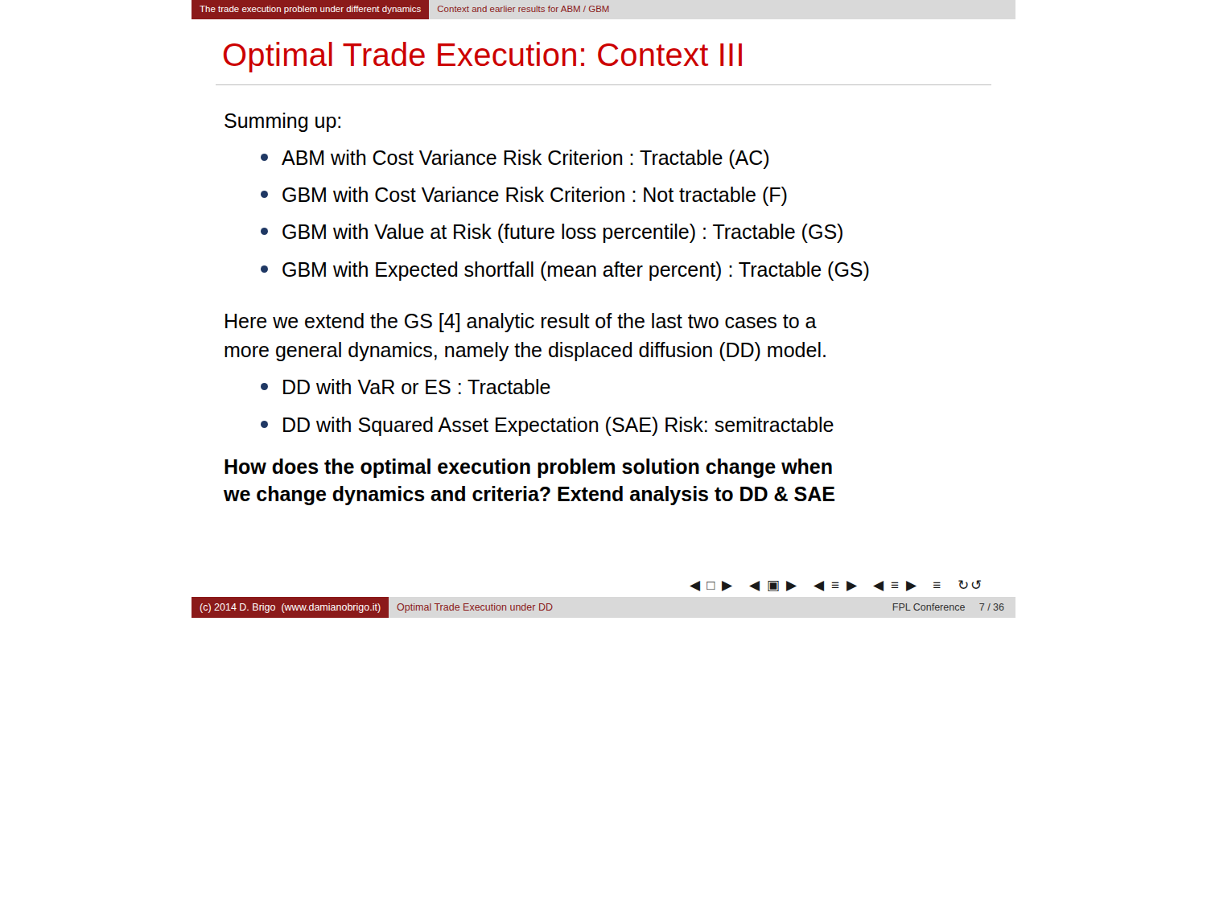The trade execution problem under different dynamics
Context and earlier results for ABM / GBM
Optimal Trade Execution: Context III
Summing up:
ABM with Cost Variance Risk Criterion : Tractable (AC)
GBM with Cost Variance Risk Criterion : Not tractable (F)
GBM with Value at Risk (future loss percentile) : Tractable (GS)
GBM with Expected shortfall (mean after percent) : Tractable (GS)
Here we extend the GS [4] analytic result of the last two cases to a
more general dynamics, namely the displaced diffusion (DD) model.
DD with VaR or ES : Tractable
DD with Squared Asset Expectation (SAE) Risk: semitractable
How does the optimal execution problem solution change when
we change dynamics and criteria? Extend analysis to DD & SAE
◀ □ ▶ ◀ ▣ ▶ ◀ ≡ ▶ ◀ ≡ ▶ ≡ ↻↺
(c) 2014 D. Brigo (www.damianobrigo.it)
Optimal Trade Execution under DD
FPL Conference 7 / 36